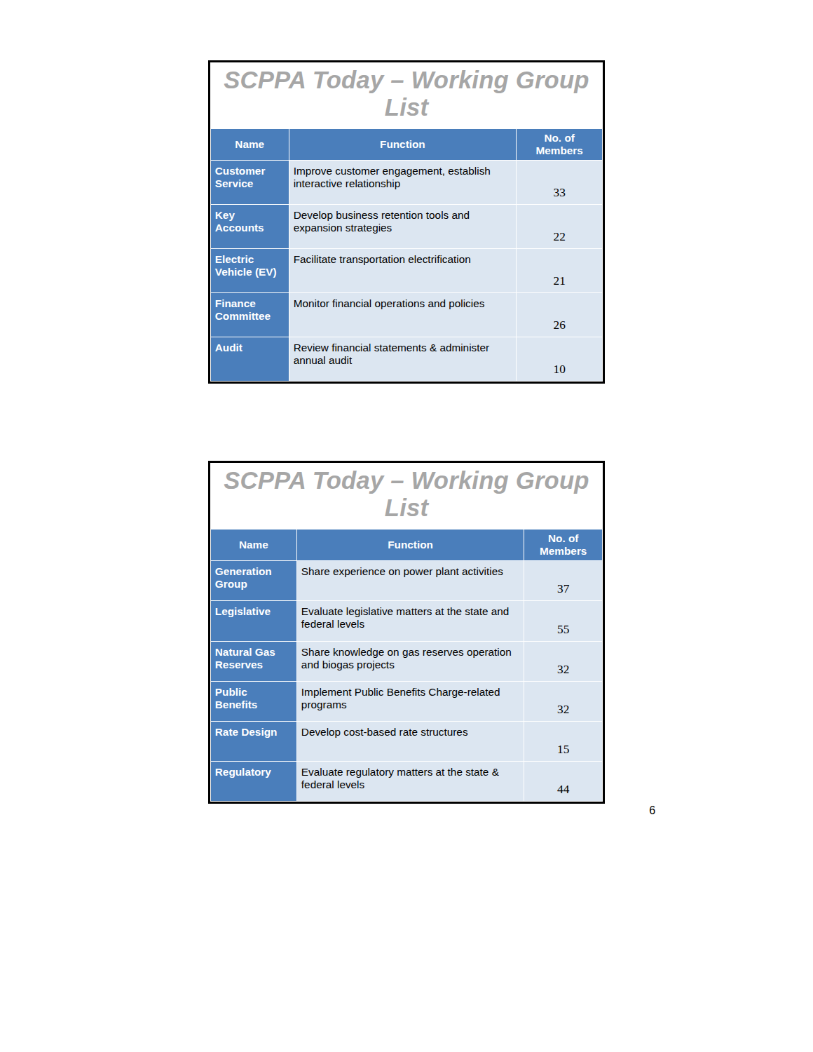SCPPA Today – Working Group List
| Name | Function | No. of Members |
| --- | --- | --- |
| Customer Service | Improve customer engagement, establish interactive relationship | 33 |
| Key Accounts | Develop business retention tools and expansion strategies | 22 |
| Electric Vehicle (EV) | Facilitate transportation electrification | 21 |
| Finance Committee | Monitor financial operations and policies | 26 |
| Audit | Review financial statements & administer annual audit | 10 |
SCPPA Today – Working Group List
| Name | Function | No. of Members |
| --- | --- | --- |
| Generation Group | Share experience on power plant activities | 37 |
| Legislative | Evaluate legislative matters at the state and federal levels | 55 |
| Natural Gas Reserves | Share knowledge on gas reserves operation and biogas projects | 32 |
| Public Benefits | Implement Public Benefits Charge-related programs | 32 |
| Rate Design | Develop cost-based rate structures | 15 |
| Regulatory | Evaluate regulatory matters at the state & federal levels | 44 |
6